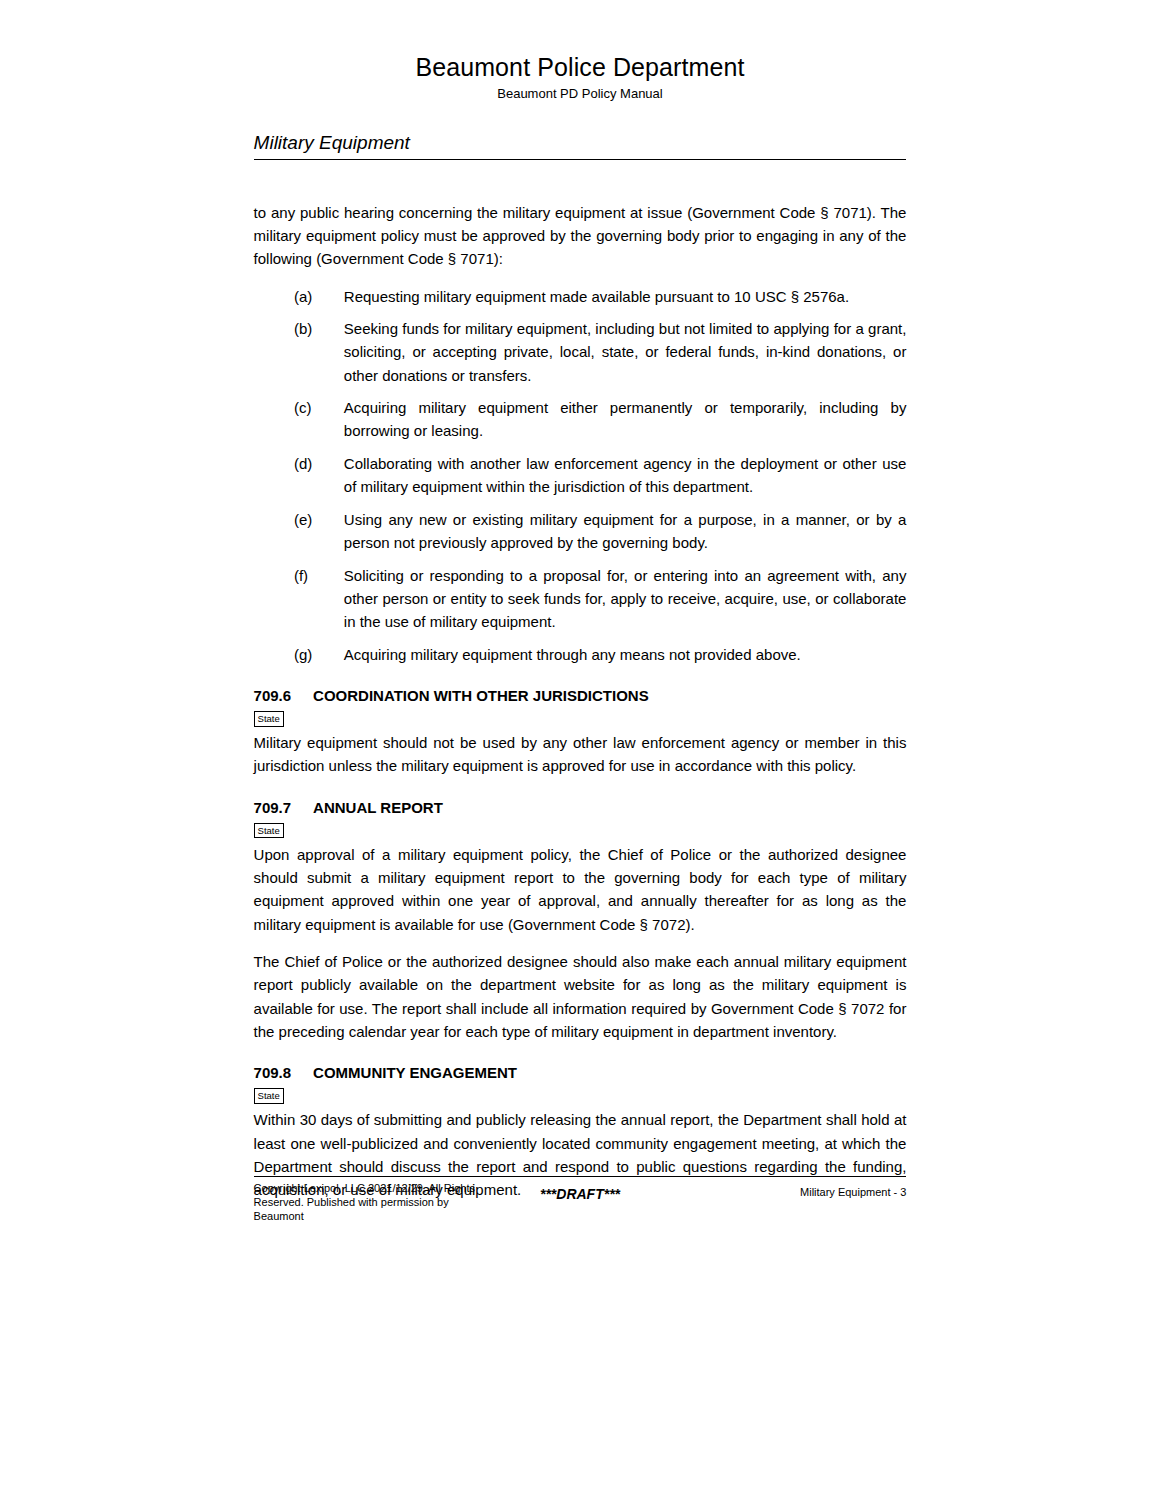Beaumont Police Department
Beaumont PD Policy Manual
Military Equipment
to any public hearing concerning the military equipment at issue (Government Code § 7071). The military equipment policy must be approved by the governing body prior to engaging in any of the following (Government Code § 7071):
(a) Requesting military equipment made available pursuant to 10 USC § 2576a.
(b) Seeking funds for military equipment, including but not limited to applying for a grant, soliciting, or accepting private, local, state, or federal funds, in-kind donations, or other donations or transfers.
(c) Acquiring military equipment either permanently or temporarily, including by borrowing or leasing.
(d) Collaborating with another law enforcement agency in the deployment or other use of military equipment within the jurisdiction of this department.
(e) Using any new or existing military equipment for a purpose, in a manner, or by a person not previously approved by the governing body.
(f) Soliciting or responding to a proposal for, or entering into an agreement with, any other person or entity to seek funds for, apply to receive, acquire, use, or collaborate in the use of military equipment.
(g) Acquiring military equipment through any means not provided above.
709.6 COORDINATION WITH OTHER JURISDICTIONS
State
Military equipment should not be used by any other law enforcement agency or member in this jurisdiction unless the military equipment is approved for use in accordance with this policy.
709.7 ANNUAL REPORT
State
Upon approval of a military equipment policy, the Chief of Police or the authorized designee should submit a military equipment report to the governing body for each type of military equipment approved within one year of approval, and annually thereafter for as long as the military equipment is available for use (Government Code § 7072).
The Chief of Police or the authorized designee should also make each annual military equipment report publicly available on the department website for as long as the military equipment is available for use. The report shall include all information required by Government Code § 7072 for the preceding calendar year for each type of military equipment in department inventory.
709.8 COMMUNITY ENGAGEMENT
State
Within 30 days of submitting and publicly releasing the annual report, the Department shall hold at least one well-publicized and conveniently located community engagement meeting, at which the Department should discuss the report and respond to public questions regarding the funding, acquisition, or use of military equipment.
Copyright Lexipol, LLC 2021/12/29, All Rights Reserved. Published with permission by Beaumont
***DRAFT***
Military Equipment - 3